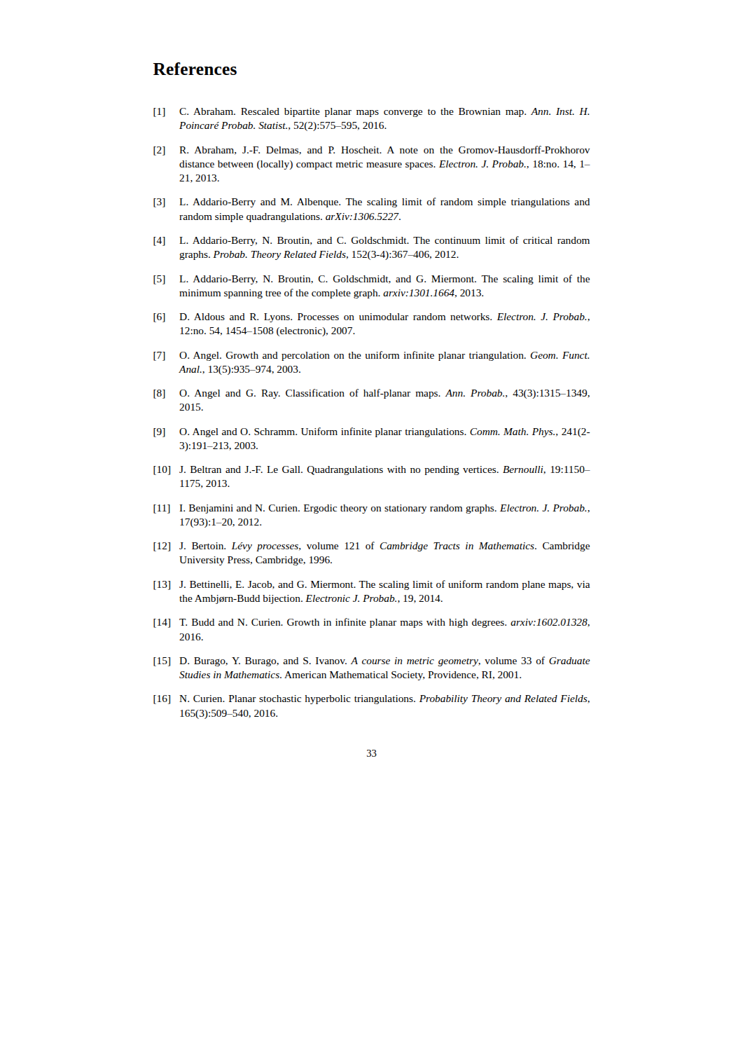References
[1] C. Abraham. Rescaled bipartite planar maps converge to the Brownian map. Ann. Inst. H. Poincaré Probab. Statist., 52(2):575–595, 2016.
[2] R. Abraham, J.-F. Delmas, and P. Hoscheit. A note on the Gromov-Hausdorff-Prokhorov distance between (locally) compact metric measure spaces. Electron. J. Probab., 18:no. 14, 1–21, 2013.
[3] L. Addario-Berry and M. Albenque. The scaling limit of random simple triangulations and random simple quadrangulations. arXiv:1306.5227.
[4] L. Addario-Berry, N. Broutin, and C. Goldschmidt. The continuum limit of critical random graphs. Probab. Theory Related Fields, 152(3-4):367–406, 2012.
[5] L. Addario-Berry, N. Broutin, C. Goldschmidt, and G. Miermont. The scaling limit of the minimum spanning tree of the complete graph. arxiv:1301.1664, 2013.
[6] D. Aldous and R. Lyons. Processes on unimodular random networks. Electron. J. Probab., 12:no. 54, 1454–1508 (electronic), 2007.
[7] O. Angel. Growth and percolation on the uniform infinite planar triangulation. Geom. Funct. Anal., 13(5):935–974, 2003.
[8] O. Angel and G. Ray. Classification of half-planar maps. Ann. Probab., 43(3):1315–1349, 2015.
[9] O. Angel and O. Schramm. Uniform infinite planar triangulations. Comm. Math. Phys., 241(2-3):191–213, 2003.
[10] J. Beltran and J.-F. Le Gall. Quadrangulations with no pending vertices. Bernoulli, 19:1150–1175, 2013.
[11] I. Benjamini and N. Curien. Ergodic theory on stationary random graphs. Electron. J. Probab., 17(93):1–20, 2012.
[12] J. Bertoin. Lévy processes, volume 121 of Cambridge Tracts in Mathematics. Cambridge University Press, Cambridge, 1996.
[13] J. Bettinelli, E. Jacob, and G. Miermont. The scaling limit of uniform random plane maps, via the Ambjørn-Budd bijection. Electronic J. Probab., 19, 2014.
[14] T. Budd and N. Curien. Growth in infinite planar maps with high degrees. arxiv:1602.01328, 2016.
[15] D. Burago, Y. Burago, and S. Ivanov. A course in metric geometry, volume 33 of Graduate Studies in Mathematics. American Mathematical Society, Providence, RI, 2001.
[16] N. Curien. Planar stochastic hyperbolic triangulations. Probability Theory and Related Fields, 165(3):509–540, 2016.
33